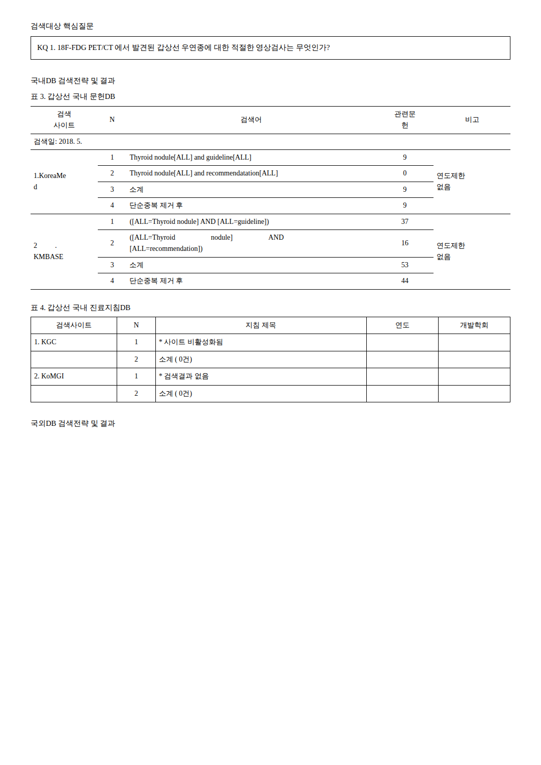검색대상 핵심질문
KQ 1. 18F-FDG PET/CT 에서 발견된 갑상선 우연종에 대한 적절한 영상검사는 무엇인가?
국내DB 검색전략 및 결과
표 3. 갑상선 국내 문헌DB
| 검색일: 2018. 5. |
| 검색 사이트 | N | 검색어 | 관련문 헌 | 비고 |
| 1.KoreaMe d | 1 | Thyroid nodule[ALL] and guideline[ALL] | 9 | 연도제한 없음 |
| 2 | Thyroid nodule[ALL] and recommendatation[ALL] | 0 |
| 3 | 소계 | 9 |
| 4 | 단순중복 제거 후 | 9 |
| 2 . KMBASE | 1 | ([ALL=Thyroid nodule] AND [ALL=guideline]) | 37 | 연도제한 없음 |
| 2 | ([ALL=Thyroid nodule] AND [ALL=recommendation]) | 16 |
| 3 | 소계 | 53 |
| 4 | 단순중복 제거 후 | 44 |
표 4. 갑상선 국내 진료지침DB
| 검색사이트 | N | 지침 제목 | 연도 | 개발학회 |
| --- | --- | --- | --- | --- |
| 1. KGC | 1 | * 사이트 비활성화됨 | | |
| | 2 | 소계 ( 0건) | | |
| 2. KoMGI | 1 | * 검색결과 없음 | | |
| | 2 | 소계 ( 0건) | | |
국외DB 검색전략 및 결과